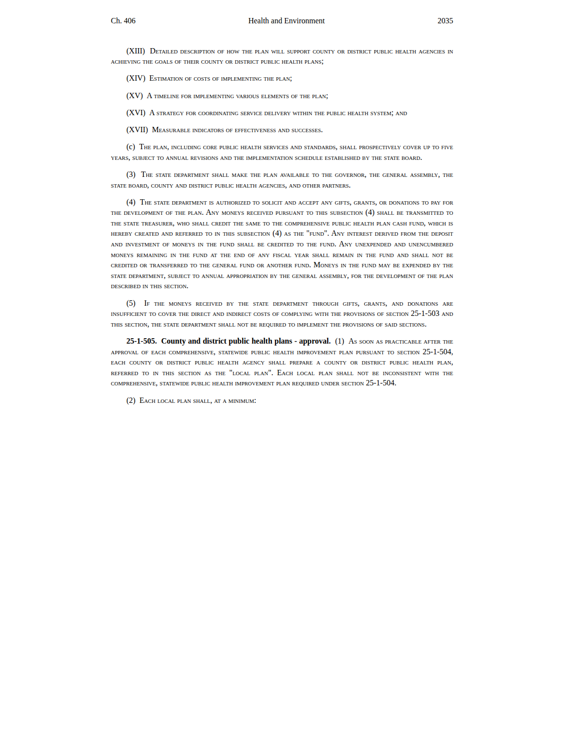Ch. 406 Health and Environment 2035
(XIII) Detailed description of how the plan will support county or district public health agencies in achieving the goals of their county or district public health plans;
(XIV) Estimation of costs of implementing the plan;
(XV) A timeline for implementing various elements of the plan;
(XVI) A strategy for coordinating service delivery within the public health system; and
(XVII) Measurable indicators of effectiveness and successes.
(c) The plan, including core public health services and standards, shall prospectively cover up to five years, subject to annual revisions and the implementation schedule established by the state board.
(3) The state department shall make the plan available to the governor, the general assembly, the state board, county and district public health agencies, and other partners.
(4) The state department is authorized to solicit and accept any gifts, grants, or donations to pay for the development of the plan. Any moneys received pursuant to this subsection (4) shall be transmitted to the state treasurer, who shall credit the same to the comprehensive public health plan cash fund, which is hereby created and referred to in this subsection (4) as the "fund". Any interest derived from the deposit and investment of moneys in the fund shall be credited to the fund. Any unexpended and unencumbered moneys remaining in the fund at the end of any fiscal year shall remain in the fund and shall not be credited or transferred to the general fund or another fund. Moneys in the fund may be expended by the state department, subject to annual appropriation by the general assembly, for the development of the plan described in this section.
(5) If the moneys received by the state department through gifts, grants, and donations are insufficient to cover the direct and indirect costs of complying with the provisions of section 25-1-503 and this section, the state department shall not be required to implement the provisions of said sections.
25-1-505. County and district public health plans - approval. (1) As soon as practicable after the approval of each comprehensive, statewide public health improvement plan pursuant to section 25-1-504, each county or district public health agency shall prepare a county or district public health plan, referred to in this section as the "local plan". Each local plan shall not be inconsistent with the comprehensive, statewide public health improvement plan required under section 25-1-504.
(2) Each local plan shall, at a minimum: